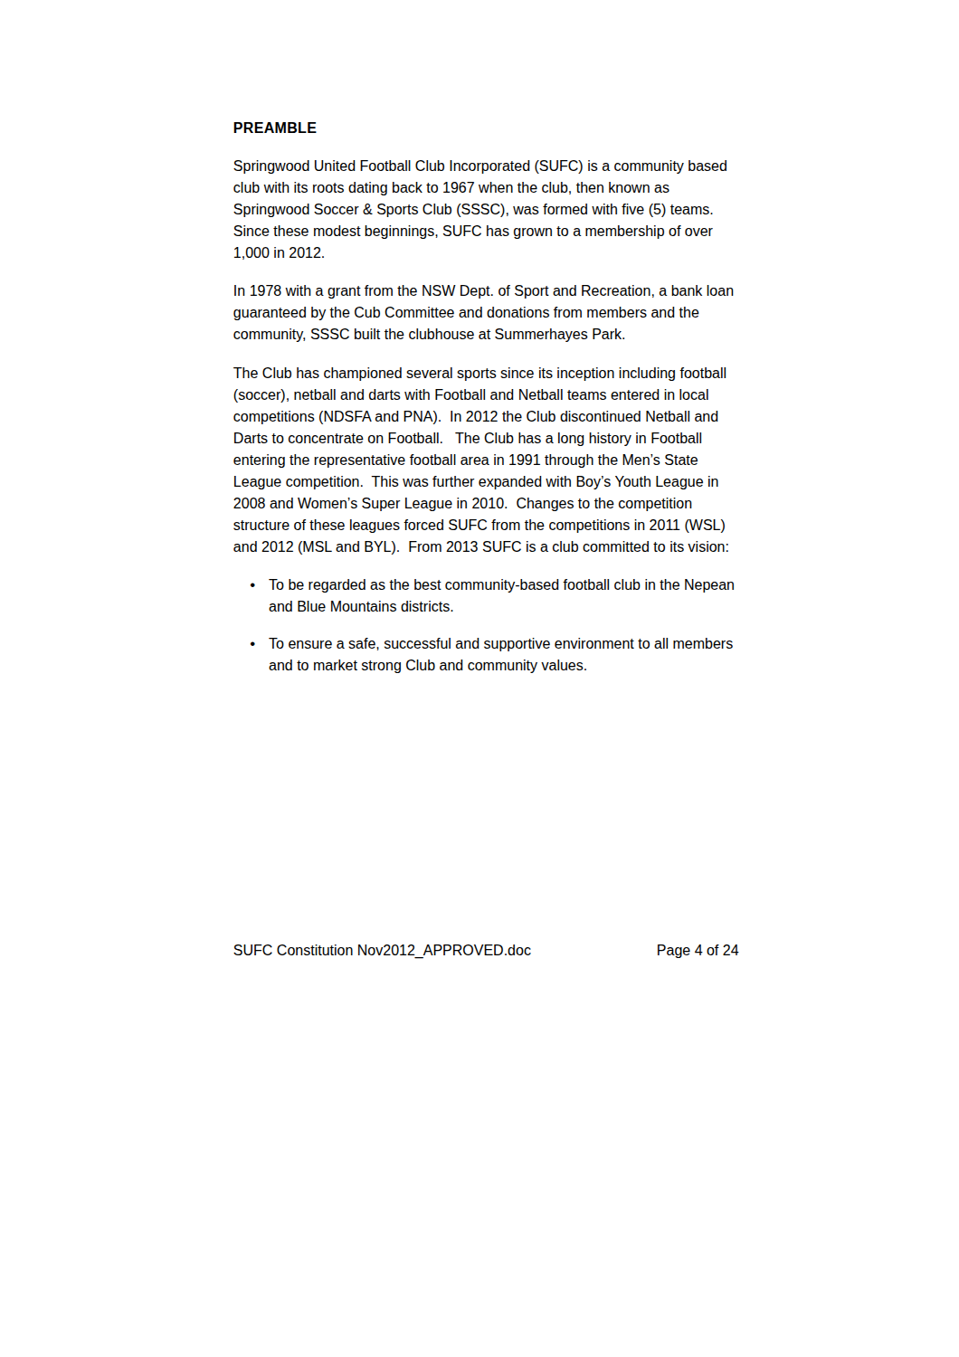PREAMBLE
Springwood United Football Club Incorporated (SUFC) is a community based club with its roots dating back to 1967 when the club, then known as Springwood Soccer & Sports Club (SSSC), was formed with five (5) teams. Since these modest beginnings, SUFC has grown to a membership of over 1,000 in 2012.
In 1978 with a grant from the NSW Dept. of Sport and Recreation, a bank loan guaranteed by the Cub Committee and donations from members and the community, SSSC built the clubhouse at Summerhayes Park.
The Club has championed several sports since its inception including football (soccer), netball and darts with Football and Netball teams entered in local competitions (NDSFA and PNA). In 2012 the Club discontinued Netball and Darts to concentrate on Football. The Club has a long history in Football entering the representative football area in 1991 through the Men’s State League competition. This was further expanded with Boy’s Youth League in 2008 and Women’s Super League in 2010. Changes to the competition structure of these leagues forced SUFC from the competitions in 2011 (WSL) and 2012 (MSL and BYL). From 2013 SUFC is a club committed to its vision:
To be regarded as the best community-based football club in the Nepean and Blue Mountains districts.
To ensure a safe, successful and supportive environment to all members and to market strong Club and community values.
SUFC Constitution Nov2012_APPROVED.doc Page 4 of 24